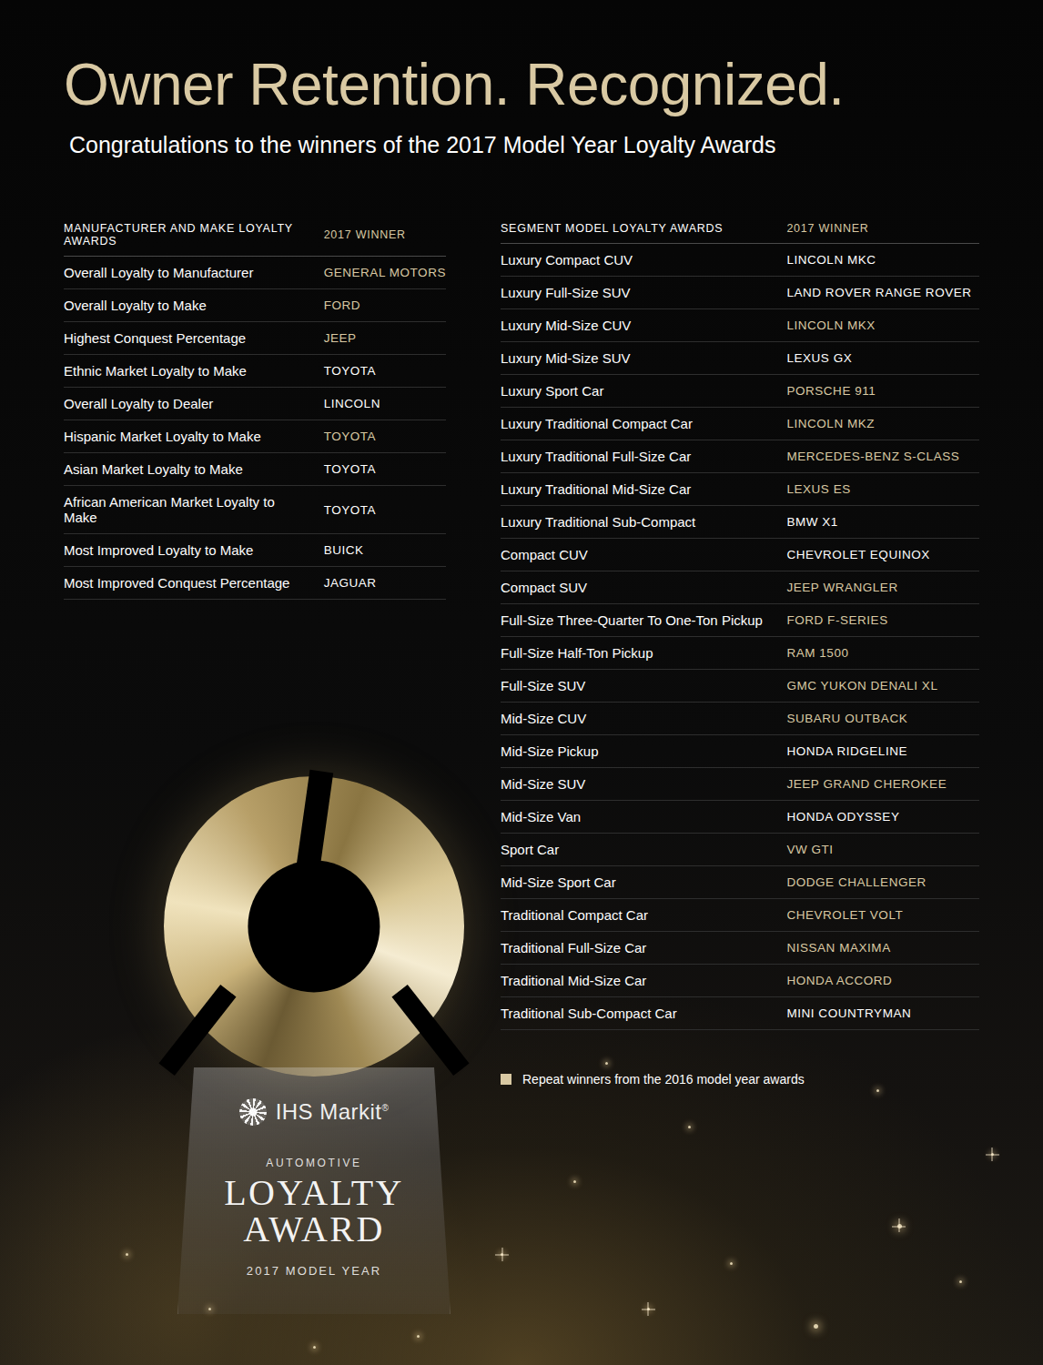Owner Retention. Recognized.
Congratulations to the winners of the 2017 Model Year Loyalty Awards
| Manufacturer and Make Loyalty Awards | 2017 Winner |
| --- | --- |
| Overall Loyalty to Manufacturer | GENERAL MOTORS |
| Overall Loyalty to Make | FORD |
| Highest Conquest Percentage | JEEP |
| Ethnic Market Loyalty to Make | TOYOTA |
| Overall Loyalty to Dealer | LINCOLN |
| Hispanic Market Loyalty to Make | TOYOTA |
| Asian Market Loyalty to Make | TOYOTA |
| African American Market Loyalty to Make | TOYOTA |
| Most Improved Loyalty to Make | BUICK |
| Most Improved Conquest Percentage | JAGUAR |
| Segment Model Loyalty Awards | 2017 Winner |
| --- | --- |
| Luxury Compact CUV | LINCOLN MKC |
| Luxury Full-Size SUV | LAND ROVER RANGE ROVER |
| Luxury Mid-Size CUV | LINCOLN MKX |
| Luxury Mid-Size SUV | LEXUS GX |
| Luxury Sport Car | PORSCHE 911 |
| Luxury Traditional Compact Car | LINCOLN MKZ |
| Luxury Traditional Full-Size Car | MERCEDES-BENZ S-CLASS |
| Luxury Traditional Mid-Size Car | LEXUS ES |
| Luxury Traditional Sub-Compact | BMW X1 |
| Compact CUV | CHEVROLET EQUINOX |
| Compact SUV | JEEP WRANGLER |
| Full-Size Three-Quarter To One-Ton Pickup | FORD F-SERIES |
| Full-Size Half-Ton Pickup | RAM 1500 |
| Full-Size SUV | GMC YUKON DENALI XL |
| Mid-Size CUV | SUBARU OUTBACK |
| Mid-Size Pickup | HONDA RIDGELINE |
| Mid-Size SUV | JEEP GRAND CHEROKEE |
| Mid-Size Van | HONDA ODYSSEY |
| Sport Car | VW GTI |
| Mid-Size Sport Car | DODGE CHALLENGER |
| Traditional Compact Car | CHEVROLET VOLT |
| Traditional Full-Size Car | NISSAN MAXIMA |
| Traditional Mid-Size Car | HONDA ACCORD |
| Traditional Sub-Compact Car | MINI COUNTRYMAN |
Repeat winners from the 2016 model year awards
IHS Markit®
AUTOMOTIVE
LOYALTY AWARD
2017 MODEL YEAR